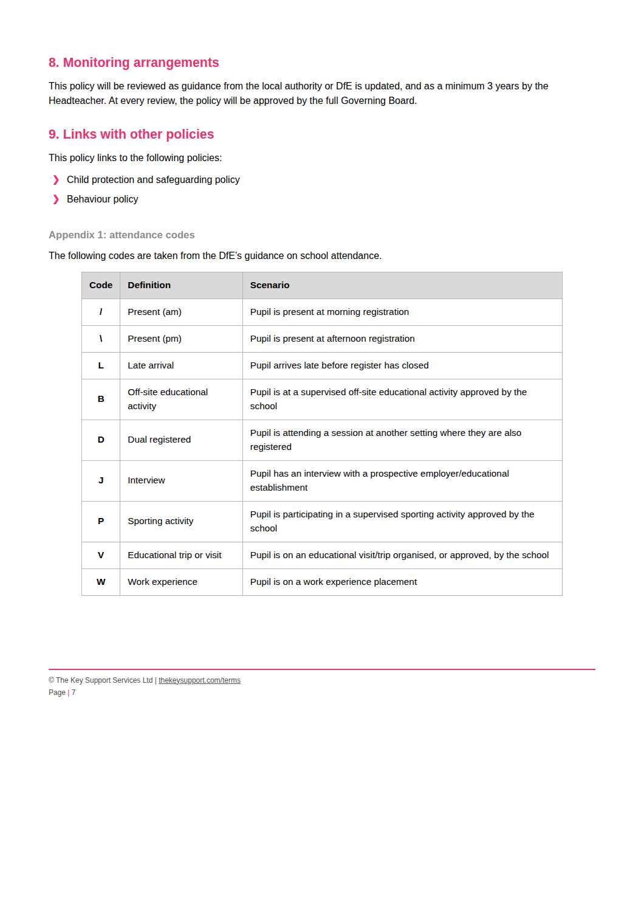8. Monitoring arrangements
This policy will be reviewed as guidance from the local authority or DfE is updated, and as a minimum 3 years by the Headteacher. At every review, the policy will be approved by the full Governing Board.
9. Links with other policies
This policy links to the following policies:
Child protection and safeguarding policy
Behaviour policy
Appendix 1: attendance codes
The following codes are taken from the DfE’s guidance on school attendance.
| Code | Definition | Scenario |
| --- | --- | --- |
| / | Present (am) | Pupil is present at morning registration |
| \ | Present (pm) | Pupil is present at afternoon registration |
| L | Late arrival | Pupil arrives late before register has closed |
| B | Off-site educational activity | Pupil is at a supervised off-site educational activity approved by the school |
| D | Dual registered | Pupil is attending a session at another setting where they are also registered |
| J | Interview | Pupil has an interview with a prospective employer/educational establishment |
| P | Sporting activity | Pupil is participating in a supervised sporting activity approved by the school |
| V | Educational trip or visit | Pupil is on an educational visit/trip organised, or approved, by the school |
| W | Work experience | Pupil is on a work experience placement |
© The Key Support Services Ltd | thekeysupport.com/terms
Page | 7